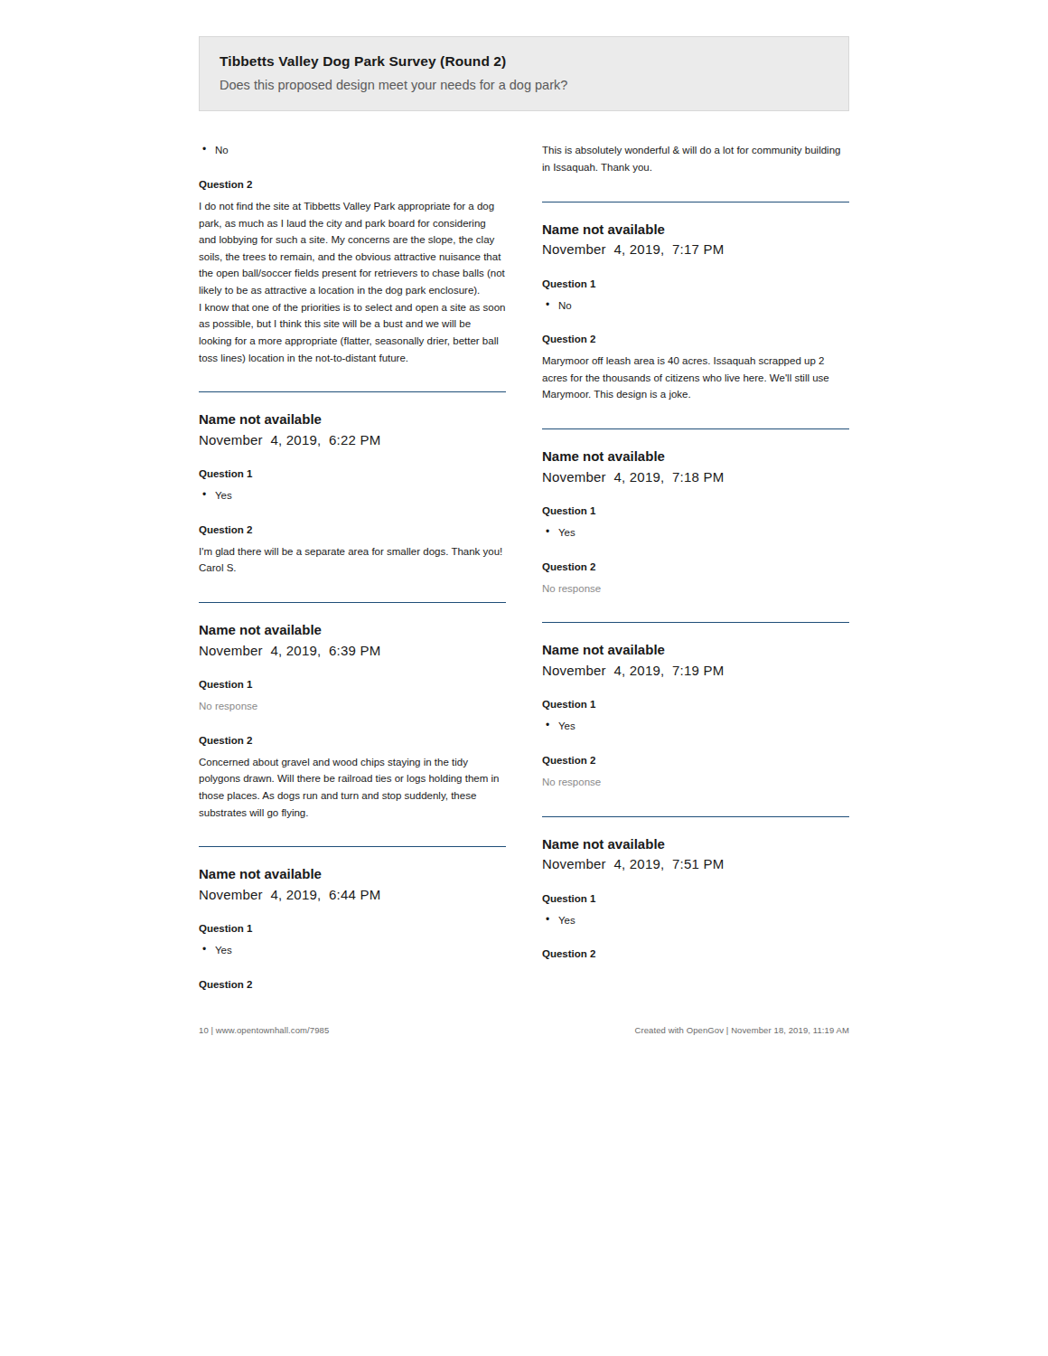Tibbetts Valley Dog Park Survey (Round 2)
Does this proposed design meet your needs for a dog park?
No
Question 2
I do not find the site at Tibbetts Valley Park appropriate for a dog park, as much as I laud the city and park board for considering and lobbying for such a site. My concerns are the slope, the clay soils, the trees to remain, and the obvious attractive nuisance that the open ball/soccer fields present for retrievers to chase balls (not likely to be as attractive a location in the dog park enclosure).
I know that one of the priorities is to select and open a site as soon as possible, but I think this site will be a bust and we will be looking for a more appropriate (flatter, seasonally drier, better ball toss lines) location in the not-to-distant future.
Name not available
November 4, 2019, 6:22 PM
Question 1
Yes
Question 2
I'm glad there will be a separate area for smaller dogs. Thank you! Carol S.
Name not available
November 4, 2019, 6:39 PM
Question 1
No response
Question 2
Concerned about gravel and wood chips staying in the tidy polygons drawn. Will there be railroad ties or logs holding them in those places. As dogs run and turn and stop suddenly, these substrates will go flying.
Name not available
November 4, 2019, 6:44 PM
Question 1
Yes
Question 2
This is absolutely wonderful & will do a lot for community building in Issaquah. Thank you.
Name not available
November 4, 2019, 7:17 PM
Question 1
No
Question 2
Marymoor off leash area is 40 acres. Issaquah scrapped up 2 acres for the thousands of citizens who live here. We'll still use Marymoor. This design is a joke.
Name not available
November 4, 2019, 7:18 PM
Question 1
Yes
Question 2
No response
Name not available
November 4, 2019, 7:19 PM
Question 1
Yes
Question 2
No response
Name not available
November 4, 2019, 7:51 PM
Question 1
Yes
Question 2
10 | www.opentownhall.com/7985
Created with OpenGov | November 18, 2019, 11:19 AM